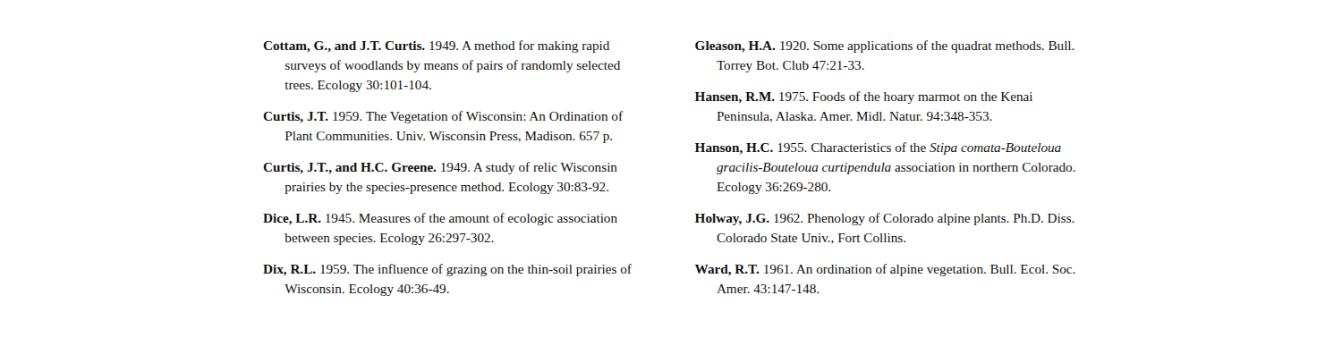Cottam, G., and J.T. Curtis. 1949. A method for making rapid surveys of woodlands by means of pairs of randomly selected trees. Ecology 30:101-104.
Curtis, J.T. 1959. The Vegetation of Wisconsin: An Ordination of Plant Communities. Univ. Wisconsin Press, Madison. 657 p.
Curtis, J.T., and H.C. Greene. 1949. A study of relic Wisconsin prairies by the species-presence method. Ecology 30:83-92.
Dice, L.R. 1945. Measures of the amount of ecologic association between species. Ecology 26:297-302.
Dix, R.L. 1959. The influence of grazing on the thin-soil prairies of Wisconsin. Ecology 40:36-49.
Gleason, H.A. 1920. Some applications of the quadrat methods. Bull. Torrey Bot. Club 47:21-33.
Hansen, R.M. 1975. Foods of the hoary marmot on the Kenai Peninsula, Alaska. Amer. Midl. Natur. 94:348-353.
Hanson, H.C. 1955. Characteristics of the Stipa comata-Bouteloua gracilis-Bouteloua curtipendula association in northern Colorado. Ecology 36:269-280.
Holway, J.G. 1962. Phenology of Colorado alpine plants. Ph.D. Diss. Colorado State Univ., Fort Collins.
Ward, R.T. 1961. An ordination of alpine vegetation. Bull. Ecol. Soc. Amer. 43:147-148.